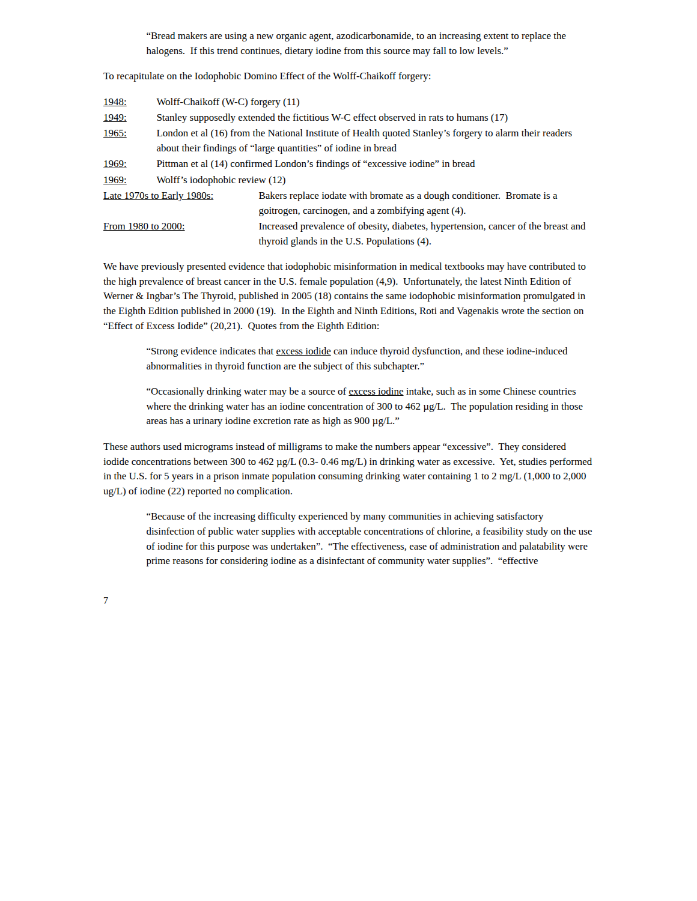“Bread makers are using a new organic agent, azodicarbonamide, to an increasing extent to replace the halogens. If this trend continues, dietary iodine from this source may fall to low levels.”
To recapitulate on the Iodophobic Domino Effect of the Wolff-Chaikoff forgery:
1948:
Wolff-Chaikoff (W-C) forgery (11)
1949:
Stanley supposedly extended the fictitious W-C effect observed in rats to humans (17)
1965:
London et al (16) from the National Institute of Health quoted Stanley’s forgery to alarm their readers about their findings of “large quantities” of iodine in bread
1969:
Pittman et al (14) confirmed London’s findings of “excessive iodine” in bread
1969:
Wolff’s iodophobic review (12)
Late 1970s to Early 1980s:
Bakers replace iodate with bromate as a dough conditioner. Bromate is a goitrogen, carcinogen, and a zombifying agent (4).
From 1980 to 2000:
Increased prevalence of obesity, diabetes, hypertension, cancer of the breast and thyroid glands in the U.S. Populations (4).
We have previously presented evidence that iodophobic misinformation in medical textbooks may have contributed to the high prevalence of breast cancer in the U.S. female population (4,9). Unfortunately, the latest Ninth Edition of Werner & Ingbar’s The Thyroid, published in 2005 (18) contains the same iodophobic misinformation promulgated in the Eighth Edition published in 2000 (19). In the Eighth and Ninth Editions, Roti and Vagenakis wrote the section on “Effect of Excess Iodide” (20,21). Quotes from the Eighth Edition:
“Strong evidence indicates that excess iodide can induce thyroid dysfunction, and these iodine-induced abnormalities in thyroid function are the subject of this subchapter.”
“Occasionally drinking water may be a source of excess iodine intake, such as in some Chinese countries where the drinking water has an iodine concentration of 300 to 462 µg/L. The population residing in those areas has a urinary iodine excretion rate as high as 900 µg/L.”
These authors used micrograms instead of milligrams to make the numbers appear “excessive”. They considered iodide concentrations between 300 to 462 µg/L (0.3- 0.46 mg/L) in drinking water as excessive. Yet, studies performed in the U.S. for 5 years in a prison inmate population consuming drinking water containing 1 to 2 mg/L (1,000 to 2,000 ug/L) of iodine (22) reported no complication.
“Because of the increasing difficulty experienced by many communities in achieving satisfactory disinfection of public water supplies with acceptable concentrations of chlorine, a feasibility study on the use of iodine for this purpose was undertaken”. “The effectiveness, ease of administration and palatability were prime reasons for considering iodine as a disinfectant of community water supplies”. “effective
7